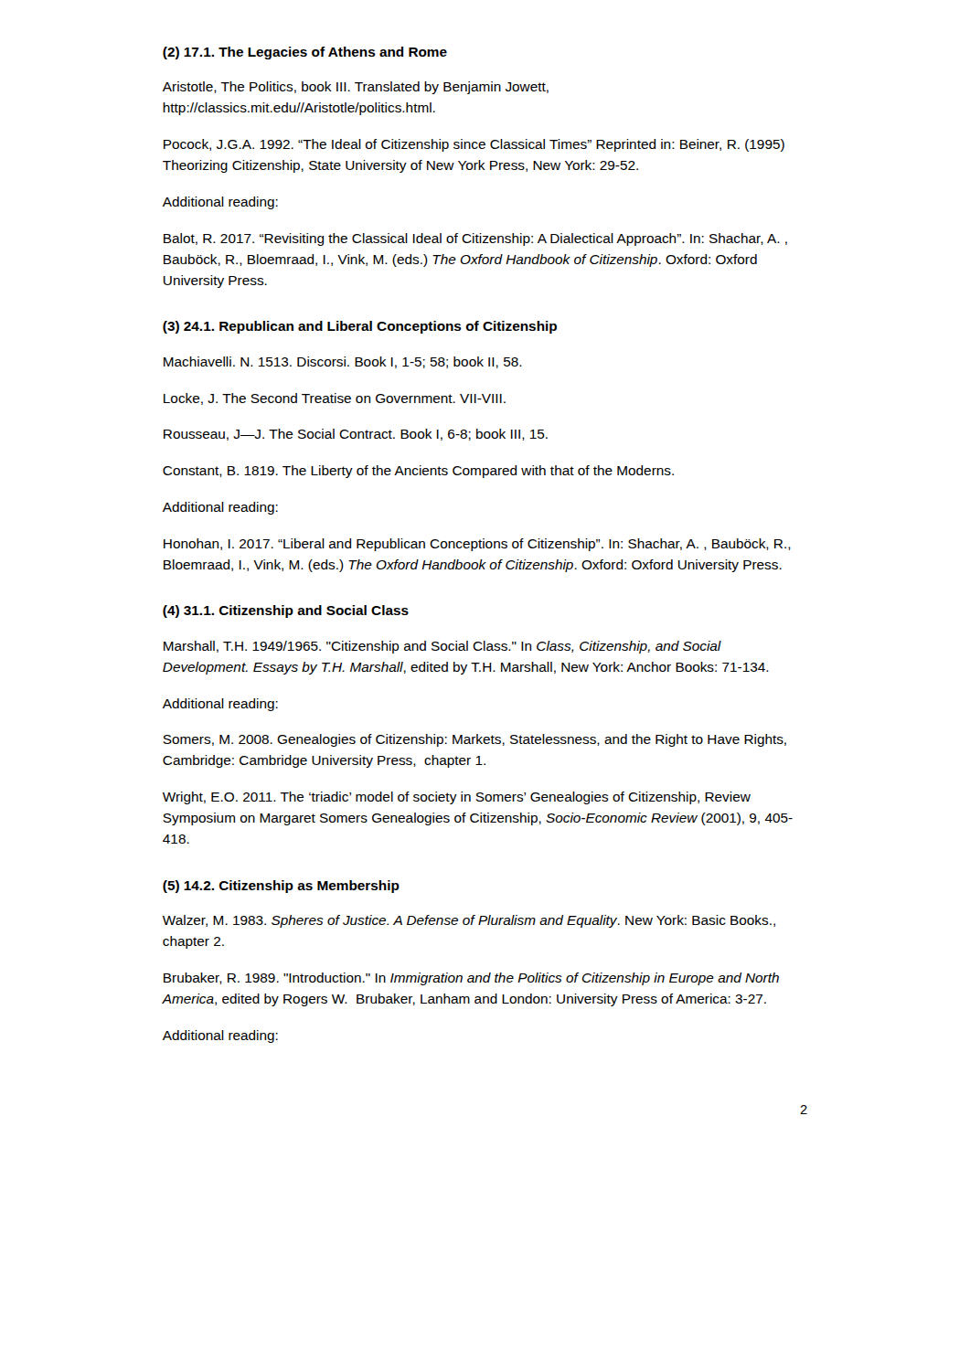(2) 17.1. The Legacies of Athens and Rome
Aristotle, The Politics, book III. Translated by Benjamin Jowett, http://classics.mit.edu//Aristotle/politics.html.
Pocock, J.G.A. 1992. “The Ideal of Citizenship since Classical Times” Reprinted in: Beiner, R. (1995) Theorizing Citizenship, State University of New York Press, New York: 29-52.
Additional reading:
Balot, R. 2017. “Revisiting the Classical Ideal of Citizenship: A Dialectical Approach”. In: Shachar, A. , Bauböck, R., Bloemraad, I., Vink, M. (eds.) The Oxford Handbook of Citizenship. Oxford: Oxford University Press.
(3) 24.1. Republican and Liberal Conceptions of Citizenship
Machiavelli. N. 1513. Discorsi. Book I, 1-5; 58; book II, 58.
Locke, J. The Second Treatise on Government. VII-VIII.
Rousseau, J—J. The Social Contract. Book I, 6-8; book III, 15.
Constant, B. 1819. The Liberty of the Ancients Compared with that of the Moderns.
Additional reading:
Honohan, I. 2017. “Liberal and Republican Conceptions of Citizenship”. In: Shachar, A. , Bauböck, R., Bloemraad, I., Vink, M. (eds.) The Oxford Handbook of Citizenship. Oxford: Oxford University Press.
(4) 31.1. Citizenship and Social Class
Marshall, T.H. 1949/1965. "Citizenship and Social Class." In Class, Citizenship, and Social Development. Essays by T.H. Marshall, edited by T.H. Marshall, New York: Anchor Books: 71-134.
Additional reading:
Somers, M. 2008. Genealogies of Citizenship: Markets, Statelessness, and the Right to Have Rights, Cambridge: Cambridge University Press, chapter 1.
Wright, E.O. 2011. The ‘triadic’ model of society in Somers’ Genealogies of Citizenship, Review Symposium on Margaret Somers Genealogies of Citizenship, Socio-Economic Review (2001), 9, 405-418.
(5) 14.2. Citizenship as Membership
Walzer, M. 1983. Spheres of Justice. A Defense of Pluralism and Equality. New York: Basic Books., chapter 2.
Brubaker, R. 1989. "Introduction." In Immigration and the Politics of Citizenship in Europe and North America, edited by Rogers W. Brubaker, Lanham and London: University Press of America: 3-27.
Additional reading:
2